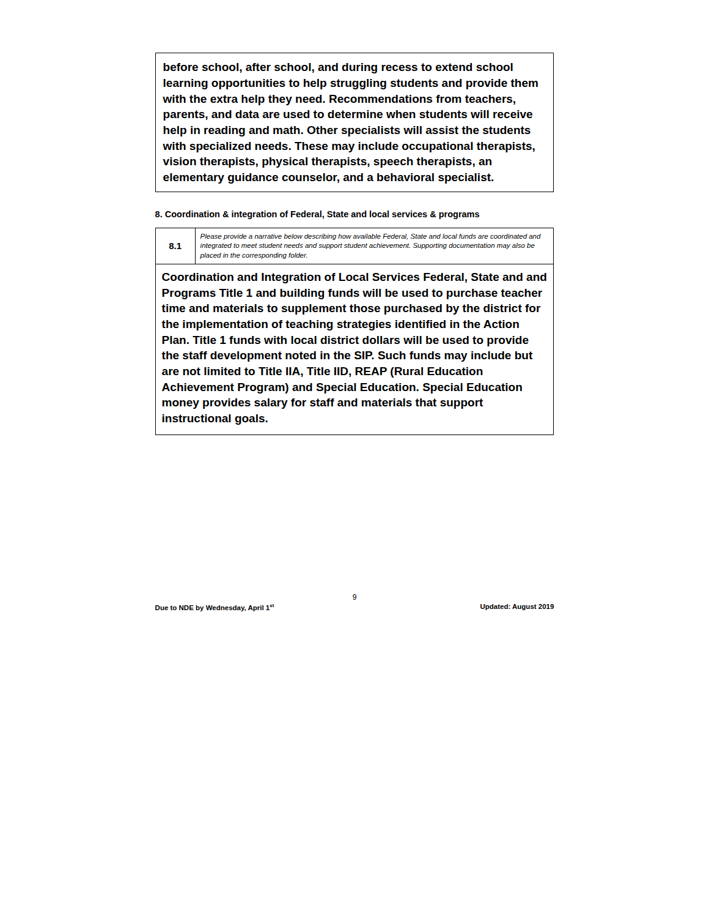before school, after school, and during recess to extend school learning opportunities to help struggling students and provide them with the extra help they need. Recommendations from teachers, parents, and data are used to determine when students will receive help in reading and math. Other specialists will assist the students with specialized needs. These may include occupational therapists, vision therapists, physical therapists, speech therapists, an elementary guidance counselor, and a behavioral specialist.
8. Coordination & integration of Federal, State and local services & programs
| 8.1 | Please provide a narrative below describing how available Federal, State and local funds are coordinated and integrated to meet student needs and support student achievement. Supporting documentation may also be placed in the corresponding folder. |
Coordination and Integration of Local Services Federal, State and and Programs Title 1 and building funds will be used to purchase teacher time and materials to supplement those purchased by the district for the implementation of teaching strategies identified in the Action Plan. Title 1 funds with local district dollars will be used to provide the staff development noted in the SIP. Such funds may include but are not limited to Title IIA, Title IID, REAP (Rural Education Achievement Program) and Special Education. Special Education money provides salary for staff and materials that support instructional goals.
9
Due to NDE by Wednesday, April 1st Updated: August 2019